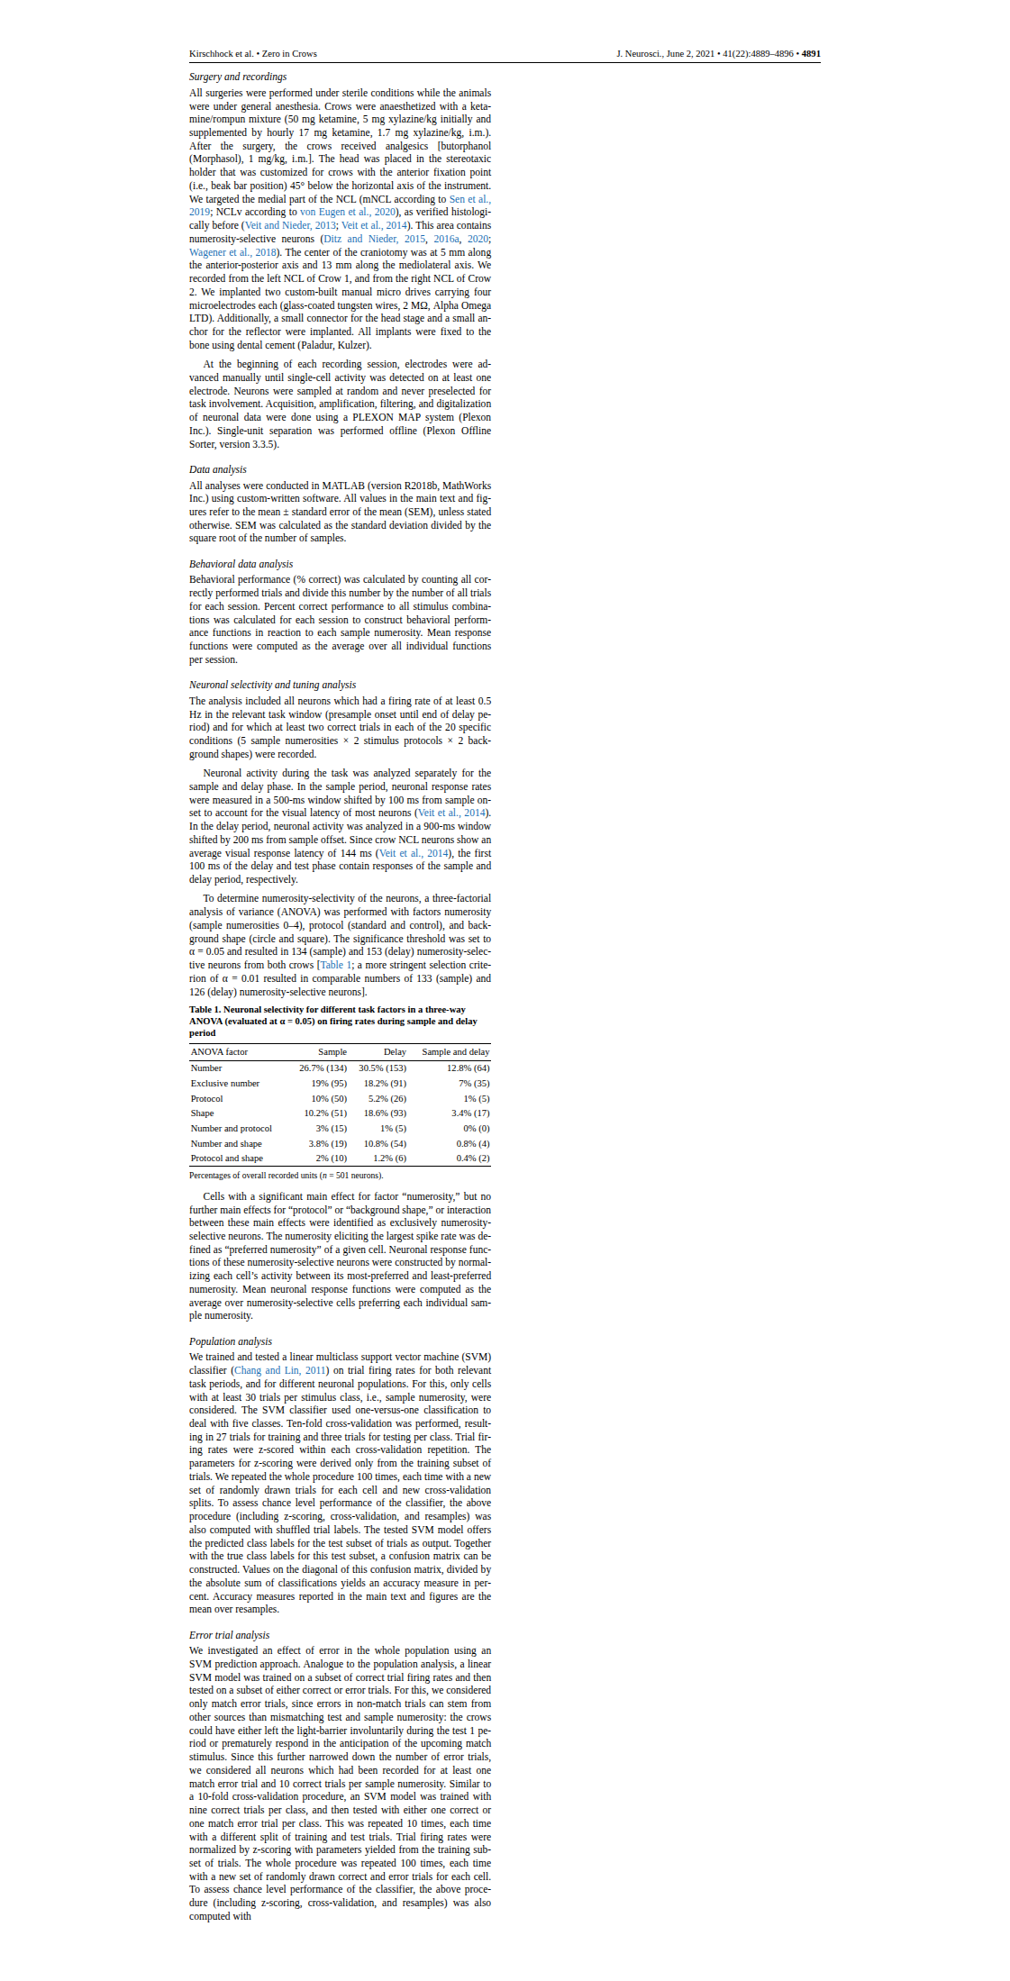Kirschhock et al. • Zero in Crows
J. Neurosci., June 2, 2021 • 41(22):4889–4896 • 4891
Surgery and recordings
All surgeries were performed under sterile conditions while the animals were under general anesthesia. Crows were anaesthetized with a keta­mine/rompun mixture (50 mg ketamine, 5 mg xylazine/kg initially and supplemented by hourly 17 mg ketamine, 1.7 mg xylazine/kg, i.m.). After the surgery, the crows received analgesics [butorphanol (Morphasol), 1 mg/kg, i.m.]. The head was placed in the stereotaxic holder that was customized for crows with the anterior fixation point (i.e., beak bar posi­tion) 45° below the horizontal axis of the instrument. We targeted the medial part of the NCL (mNCL according to Sen et al., 2019; NCLv according to von Eugen et al., 2020), as verified histologically before (Veit and Nieder, 2013; Veit et al., 2014). This area contains numerosity-selective neurons (Ditz and Nieder, 2015, 2016a, 2020; Wagener et al., 2018). The center of the craniotomy was at 5 mm along the anterior-pos­terior axis and 13 mm along the mediolateral axis. We recorded from the left NCL of Crow 1, and from the right NCL of Crow 2. We implanted two custom-built manual micro drives carrying four micro­electrodes each (glass-coated tungsten wires, 2 MΩ, Alpha Omega LTD). Additionally, a small connector for the head stage and a small anchor for the reflector were implanted. All implants were fixed to the bone using dental cement (Paladur, Kulzer).
At the beginning of each recording session, electrodes were advanced manually until single-cell activity was detected on at least one electrode. Neurons were sampled at random and never preselected for task involvement. Acquisition, amplification, filtering, and digitalization of neuronal data were done using a PLEXON MAP system (Plexon Inc.). Single-unit separation was performed offline (Plexon Offline Sorter, version 3.3.5).
Data analysis
All analyses were conducted in MATLAB (version R2018b, MathWorks Inc.) using custom-written software. All values in the main text and fig­ures refer to the mean ± standard error of the mean (SEM), unless stated otherwise. SEM was calculated as the standard deviation divided by the square root of the number of samples.
Behavioral data analysis
Behavioral performance (% correct) was calculated by counting all cor­rectly performed trials and divide this number by the number of all trials for each session. Percent correct performance to all stimulus combina­tions was calculated for each session to construct behavioral perform­ance functions in reaction to each sample numerosity. Mean response functions were computed as the average over all individual functions per session.
Neuronal selectivity and tuning analysis
The analysis included all neurons which had a firing rate of at least 0.5 Hz in the relevant task window (presample onset until end of delay period) and for which at least two correct trials in each of the 20 specific conditions (5 sample numerosities × 2 stimulus protocols × 2 back­ground shapes) were recorded.
Neuronal activity during the task was analyzed separately for the sample and delay phase. In the sample period, neuronal response rates were measured in a 500-ms window shifted by 100 ms from sample onset to account for the visual latency of most neurons (Veit et al., 2014). In the delay period, neuronal activity was analyzed in a 900-ms window shifted by 200 ms from sample offset. Since crow NCL neurons show an average visual response latency of 144 ms (Veit et al., 2014), the first 100 ms of the delay and test phase contain responses of the sample and delay period, respectively.
To determine numerosity-selectivity of the neurons, a three-factorial analysis of variance (ANOVA) was performed with factors numerosity (sample numerosities 0–4), protocol (standard and control), and back­ground shape (circle and square). The significance threshold was set to α = 0.05 and resulted in 134 (sample) and 153 (delay) numerosity-selective neurons from both crows [Table 1; a more stringent selection criterion of α = 0.01 resulted in comparable numbers of 133 (sample) and 126 (delay) numerosity-selective neurons].
Table 1. Neuronal selectivity for different task factors in a three-way ANOVA (evaluated at α = 0.05) on firing rates during sample and delay period
| ANOVA factor | Sample | Delay | Sample and delay |
| --- | --- | --- | --- |
| Number | 26.7% (134) | 30.5% (153) | 12.8% (64) |
| Exclusive number | 19% (95) | 18.2% (91) | 7% (35) |
| Protocol | 10% (50) | 5.2% (26) | 1% (5) |
| Shape | 10.2% (51) | 18.6% (93) | 3.4% (17) |
| Number and protocol | 3% (15) | 1% (5) | 0% (0) |
| Number and shape | 3.8% (19) | 10.8% (54) | 0.8% (4) |
| Protocol and shape | 2% (10) | 1.2% (6) | 0.4% (2) |
Percentages of overall recorded units (n = 501 neurons).
Cells with a significant main effect for factor “numerosity,” but no further main effects for “protocol” or “background shape,” or interaction between these main effects were identified as exclusively numerosity-selective neurons. The numerosity eliciting the largest spike rate was defined as “preferred numerosity” of a given cell. Neuronal response functions of these numerosity-selective neurons were constructed by normalizing each cell’s activity between its most-preferred and least-preferred numerosity. Mean neuronal response functions were computed as the average over numerosity-selective cells preferring each individual sample numerosity.
Population analysis
We trained and tested a linear multiclass support vector machine (SVM) classifier (Chang and Lin, 2011) on trial firing rates for both relevant task periods, and for different neuronal populations. For this, only cells with at least 30 trials per stimulus class, i.e., sample numerosity, were considered. The SVM classifier used one-versus-one classification to deal with five classes. Ten-fold cross-validation was performed, resulting in 27 trials for training and three trials for testing per class. Trial firing rates were z-scored within each cross-validation repetition. The parame­ters for z-scoring were derived only from the training subset of trials. We repeated the whole procedure 100 times, each time with a new set of randomly drawn trials for each cell and new cross-validation splits. To assess chance level performance of the classifier, the above procedure (including z-scoring, cross-validation, and resamples) was also com­puted with shuffled trial labels. The tested SVM model offers the pre­dicted class labels for the test subset of trials as output. Together with the true class labels for this test subset, a confusion matrix can be con­structed. Values on the diagonal of this confusion matrix, divided by the absolute sum of classifications yields an accuracy measure in percent. Accuracy measures reported in the main text and figures are the mean over resamples.
Error trial analysis
We investigated an effect of error in the whole population using an SVM prediction approach. Analogue to the population analysis, a linear SVM model was trained on a subset of correct trial firing rates and then tested on a subset of either correct or error trials. For this, we considered only match error trials, since errors in non-match trials can stem from other sources than mismatching test and sample numerosity: the crows could have either left the light-barrier involuntarily during the test 1 period or prematurely respond in the anticipation of the upcoming match stimu­lus. Since this further narrowed down the number of error trials, we con­sidered all neurons which had been recorded for at least one match error trial and 10 correct trials per sample numerosity. Similar to a 10-fold cross-validation procedure, an SVM model was trained with nine correct trials per class, and then tested with either one correct or one match error trial per class. This was repeated 10 times, each time with a differ­ent split of training and test trials. Trial firing rates were normalized by z-scoring with parameters yielded from the training subset of trials. The whole procedure was repeated 100 times, each time with a new set of randomly drawn correct and error trials for each cell. To assess chance level performance of the classifier, the above procedure (including z-scoring, cross-validation, and resamples) was also computed with